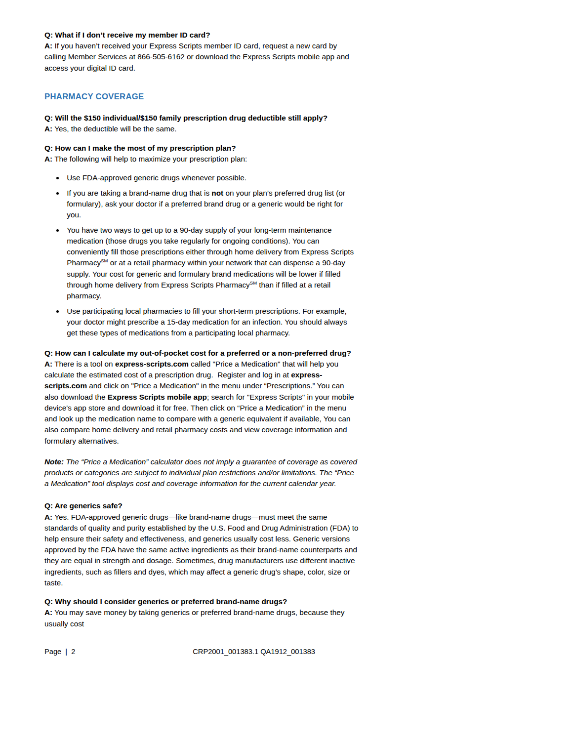Q: What if I don’t receive my member ID card?
A: If you haven’t received your Express Scripts member ID card, request a new card by calling Member Services at 866-505-6162 or download the Express Scripts mobile app and access your digital ID card.
PHARMACY COVERAGE
Q: Will the $150 individual/$150 family prescription drug deductible still apply?
A: Yes, the deductible will be the same.
Q: How can I make the most of my prescription plan?
A: The following will help to maximize your prescription plan:
Use FDA-approved generic drugs whenever possible.
If you are taking a brand-name drug that is not on your plan’s preferred drug list (or formulary), ask your doctor if a preferred brand drug or a generic would be right for you.
You have two ways to get up to a 90-day supply of your long-term maintenance medication (those drugs you take regularly for ongoing conditions). You can conveniently fill those prescriptions either through home delivery from Express Scripts PharmacySM or at a retail pharmacy within your network that can dispense a 90-day supply. Your cost for generic and formulary brand medications will be lower if filled through home delivery from Express Scripts PharmacySM than if filled at a retail pharmacy.
Use participating local pharmacies to fill your short-term prescriptions. For example, your doctor might prescribe a 15-day medication for an infection. You should always get these types of medications from a participating local pharmacy.
Q: How can I calculate my out-of-pocket cost for a preferred or a non-preferred drug?
A: There is a tool on express-scripts.com called "Price a Medication" that will help you calculate the estimated cost of a prescription drug. Register and log in at express-scripts.com and click on "Price a Medication" in the menu under “Prescriptions.” You can also download the Express Scripts mobile app; search for "Express Scripts" in your mobile device's app store and download it for free. Then click on “Price a Medication” in the menu and look up the medication name to compare with a generic equivalent if available, You can also compare home delivery and retail pharmacy costs and view coverage information and formulary alternatives.
Note: The “Price a Medication” calculator does not imply a guarantee of coverage as covered products or categories are subject to individual plan restrictions and/or limitations. The “Price a Medication” tool displays cost and coverage information for the current calendar year.
Q: Are generics safe?
A: Yes. FDA-approved generic drugs—like brand-name drugs—must meet the same standards of quality and purity established by the U.S. Food and Drug Administration (FDA) to help ensure their safety and effectiveness, and generics usually cost less. Generic versions approved by the FDA have the same active ingredients as their brand-name counterparts and they are equal in strength and dosage. Sometimes, drug manufacturers use different inactive ingredients, such as fillers and dyes, which may affect a generic drug’s shape, color, size or taste.
Q: Why should I consider generics or preferred brand-name drugs?
A: You may save money by taking generics or preferred brand-name drugs, because they usually cost
Page | 2 CRP2001_001383.1 QA1912_001383